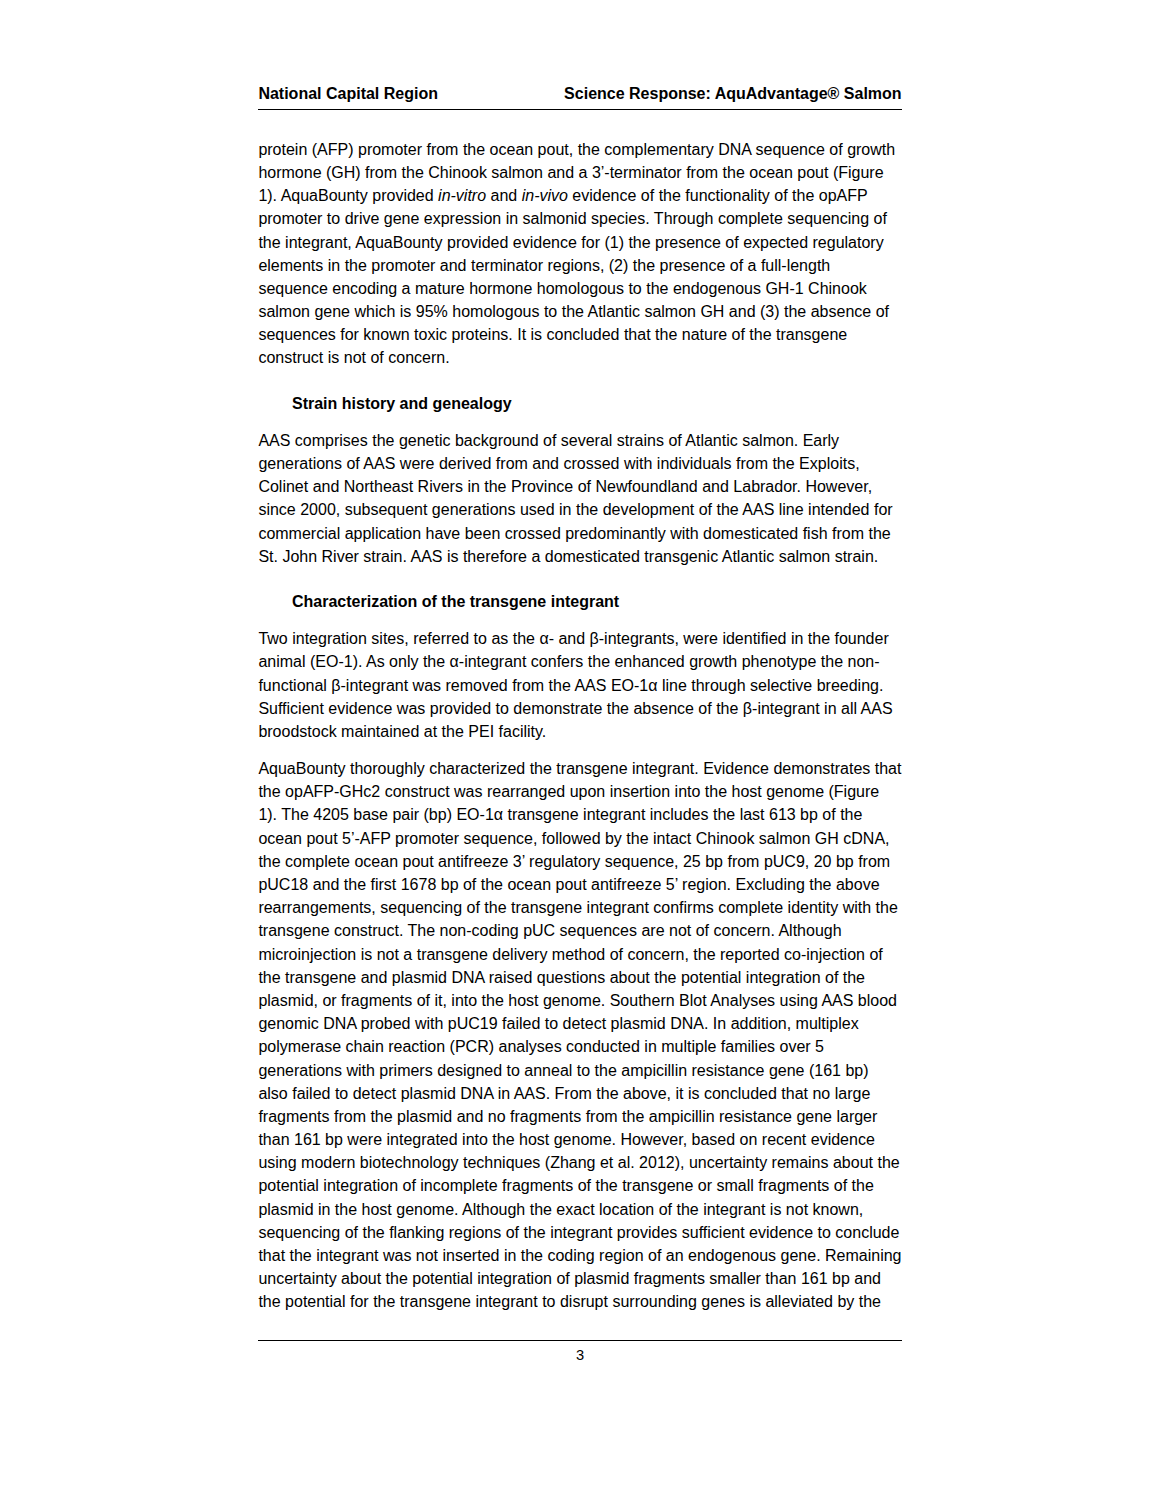National Capital Region
Science Response: AquAdvantage® Salmon
protein (AFP) promoter from the ocean pout, the complementary DNA sequence of growth hormone (GH) from the Chinook salmon and a 3’-terminator from the ocean pout (Figure 1). AquaBounty provided in-vitro and in-vivo evidence of the functionality of the opAFP promoter to drive gene expression in salmonid species. Through complete sequencing of the integrant, AquaBounty provided evidence for (1) the presence of expected regulatory elements in the promoter and terminator regions, (2) the presence of a full-length sequence encoding a mature hormone homologous to the endogenous GH-1 Chinook salmon gene which is 95% homologous to the Atlantic salmon GH and (3) the absence of sequences for known toxic proteins. It is concluded that the nature of the transgene construct is not of concern.
Strain history and genealogy
AAS comprises the genetic background of several strains of Atlantic salmon. Early generations of AAS were derived from and crossed with individuals from the Exploits, Colinet and Northeast Rivers in the Province of Newfoundland and Labrador. However, since 2000, subsequent generations used in the development of the AAS line intended for commercial application have been crossed predominantly with domesticated fish from the St. John River strain. AAS is therefore a domesticated transgenic Atlantic salmon strain.
Characterization of the transgene integrant
Two integration sites, referred to as the α- and β-integrants, were identified in the founder animal (EO-1). As only the α-integrant confers the enhanced growth phenotype the non-functional β-integrant was removed from the AAS EO-1α line through selective breeding. Sufficient evidence was provided to demonstrate the absence of the β-integrant in all AAS broodstock maintained at the PEI facility.
AquaBounty thoroughly characterized the transgene integrant. Evidence demonstrates that the opAFP-GHc2 construct was rearranged upon insertion into the host genome (Figure 1). The 4205 base pair (bp) EO-1α transgene integrant includes the last 613 bp of the ocean pout 5’-AFP promoter sequence, followed by the intact Chinook salmon GH cDNA, the complete ocean pout antifreeze 3’ regulatory sequence, 25 bp from pUC9, 20 bp from pUC18 and the first 1678 bp of the ocean pout antifreeze 5’ region. Excluding the above rearrangements, sequencing of the transgene integrant confirms complete identity with the transgene construct. The non-coding pUC sequences are not of concern. Although microinjection is not a transgene delivery method of concern, the reported co-injection of the transgene and plasmid DNA raised questions about the potential integration of the plasmid, or fragments of it, into the host genome. Southern Blot Analyses using AAS blood genomic DNA probed with pUC19 failed to detect plasmid DNA. In addition, multiplex polymerase chain reaction (PCR) analyses conducted in multiple families over 5 generations with primers designed to anneal to the ampicillin resistance gene (161 bp) also failed to detect plasmid DNA in AAS. From the above, it is concluded that no large fragments from the plasmid and no fragments from the ampicillin resistance gene larger than 161 bp were integrated into the host genome. However, based on recent evidence using modern biotechnology techniques (Zhang et al. 2012), uncertainty remains about the potential integration of incomplete fragments of the transgene or small fragments of the plasmid in the host genome. Although the exact location of the integrant is not known, sequencing of the flanking regions of the integrant provides sufficient evidence to conclude that the integrant was not inserted in the coding region of an endogenous gene. Remaining uncertainty about the potential integration of plasmid fragments smaller than 161 bp and the potential for the transgene integrant to disrupt surrounding genes is alleviated by the
3